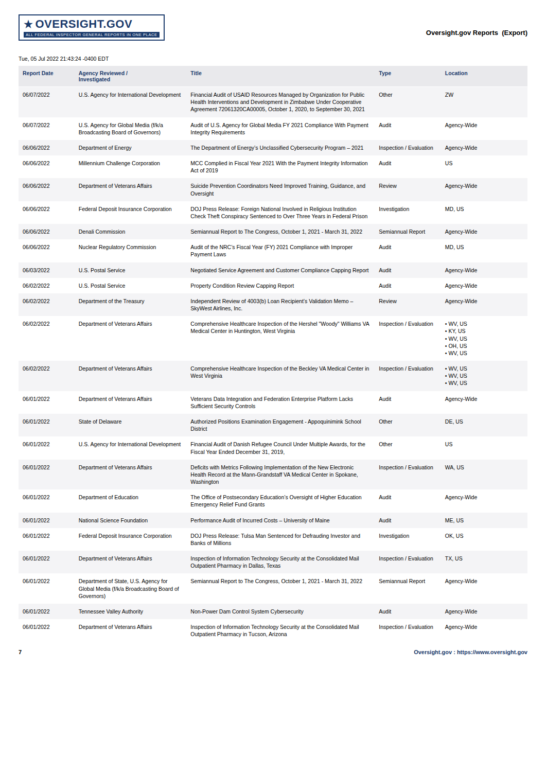★OVERSIGHT.GOV
ALL FEDERAL INSPECTOR GENERAL REPORTS IN ONE PLACE
Oversight.gov Reports (Export)
Tue, 05 Jul 2022 21:43:24 -0400 EDT
| Report Date | Agency Reviewed / Investigated | Title | Type | Location |
| --- | --- | --- | --- | --- |
| 06/07/2022 | U.S. Agency for International Development | Financial Audit of USAID Resources Managed by Organization for Public Health Interventions and Development in Zimbabwe Under Cooperative Agreement 72061320CA00005, October 1, 2020, to September 30, 2021 | Other | ZW |
| 06/07/2022 | U.S. Agency for Global Media (f/k/a Broadcasting Board of Governors) | Audit of U.S. Agency for Global Media FY 2021 Compliance With Payment Integrity Requirements | Audit | Agency-Wide |
| 06/06/2022 | Department of Energy | The Department of Energy’s Unclassified Cybersecurity Program – 2021 | Inspection / Evaluation | Agency-Wide |
| 06/06/2022 | Millennium Challenge Corporation | MCC Complied in Fiscal Year 2021 With the Payment Integrity Information Act of 2019 | Audit | US |
| 06/06/2022 | Department of Veterans Affairs | Suicide Prevention Coordinators Need Improved Training, Guidance, and Oversight | Review | Agency-Wide |
| 06/06/2022 | Federal Deposit Insurance Corporation | DOJ Press Release: Foreign National Involved in Religious Institution Check Theft Conspiracy Sentenced to Over Three Years in Federal Prison | Investigation | MD, US |
| 06/06/2022 | Denali Commission | Semiannual Report to The Congress, October 1, 2021 - March 31, 2022 | Semiannual Report | Agency-Wide |
| 06/06/2022 | Nuclear Regulatory Commission | Audit of the NRC’s Fiscal Year (FY) 2021 Compliance with Improper Payment Laws | Audit | MD, US |
| 06/03/2022 | U.S. Postal Service | Negotiated Service Agreement and Customer Compliance Capping Report | Audit | Agency-Wide |
| 06/02/2022 | U.S. Postal Service | Property Condition Review Capping Report | Audit | Agency-Wide |
| 06/02/2022 | Department of the Treasury | Independent Review of 4003(b) Loan Recipient’s Validation Memo – SkyWest Airlines, Inc. | Review | Agency-Wide |
| 06/02/2022 | Department of Veterans Affairs | Comprehensive Healthcare Inspection of the Hershel "Woody" Williams VA Medical Center in Huntington, West Virginia | Inspection / Evaluation | WV, US KY, US WV, US OH, US WV, US |
| 06/02/2022 | Department of Veterans Affairs | Comprehensive Healthcare Inspection of the Beckley VA Medical Center in West Virginia | Inspection / Evaluation | WV, US WV, US WV, US |
| 06/01/2022 | Department of Veterans Affairs | Veterans Data Integration and Federation Enterprise Platform Lacks Sufficient Security Controls | Audit | Agency-Wide |
| 06/01/2022 | State of Delaware | Authorized Positions Examination Engagement - Appoquinimink School District | Other | DE, US |
| 06/01/2022 | U.S. Agency for International Development | Financial Audit of Danish Refugee Council Under Multiple Awards, for the Fiscal Year Ended December 31, 2019, | Other | US |
| 06/01/2022 | Department of Veterans Affairs | Deficits with Metrics Following Implementation of the New Electronic Health Record at the Mann-Grandstaff VA Medical Center in Spokane, Washington | Inspection / Evaluation | WA, US |
| 06/01/2022 | Department of Education | The Office of Postsecondary Education’s Oversight of Higher Education Emergency Relief Fund Grants | Audit | Agency-Wide |
| 06/01/2022 | National Science Foundation | Performance Audit of Incurred Costs – University of Maine | Audit | ME, US |
| 06/01/2022 | Federal Deposit Insurance Corporation | DOJ Press Release: Tulsa Man Sentenced for Defrauding Investor and Banks of Millions | Investigation | OK, US |
| 06/01/2022 | Department of Veterans Affairs | Inspection of Information Technology Security at the Consolidated Mail Outpatient Pharmacy in Dallas, Texas | Inspection / Evaluation | TX, US |
| 06/01/2022 | Department of State, U.S. Agency for Global Media (f/k/a Broadcasting Board of Governors) | Semiannual Report to The Congress, October 1, 2021 - March 31, 2022 | Semiannual Report | Agency-Wide |
| 06/01/2022 | Tennessee Valley Authority | Non-Power Dam Control System Cybersecurity | Audit | Agency-Wide |
| 06/01/2022 | Department of Veterans Affairs | Inspection of Information Technology Security at the Consolidated Mail Outpatient Pharmacy in Tucson, Arizona | Inspection / Evaluation | Agency-Wide |
7 Oversight.gov : https://www.oversight.gov